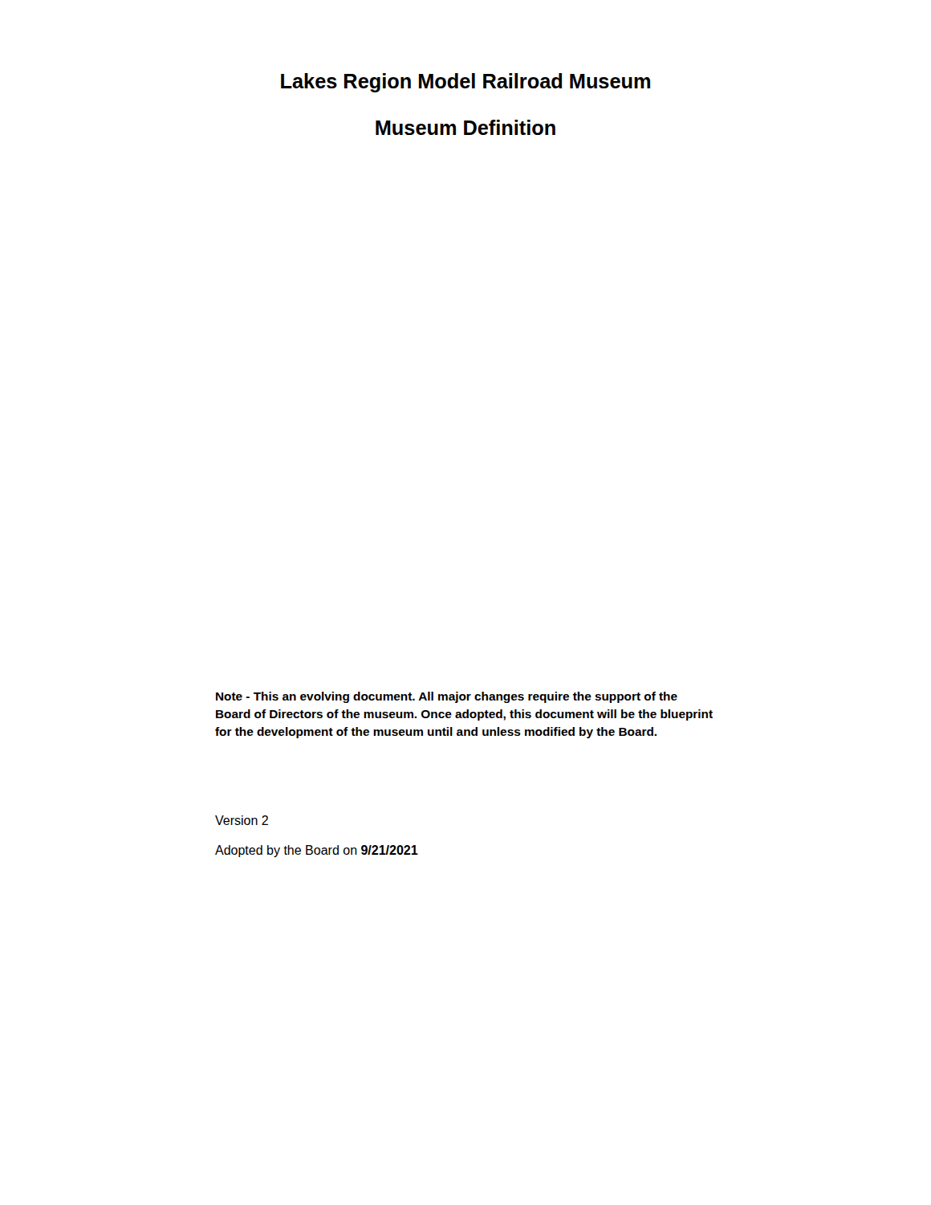Lakes Region Model Railroad Museum
Museum Definition
Note - This an evolving document. All major changes require the support of the Board of Directors of the museum. Once adopted, this document will be the blueprint for the development of the museum until and unless modified by the Board.
Version 2
Adopted by the Board on 9/21/2021